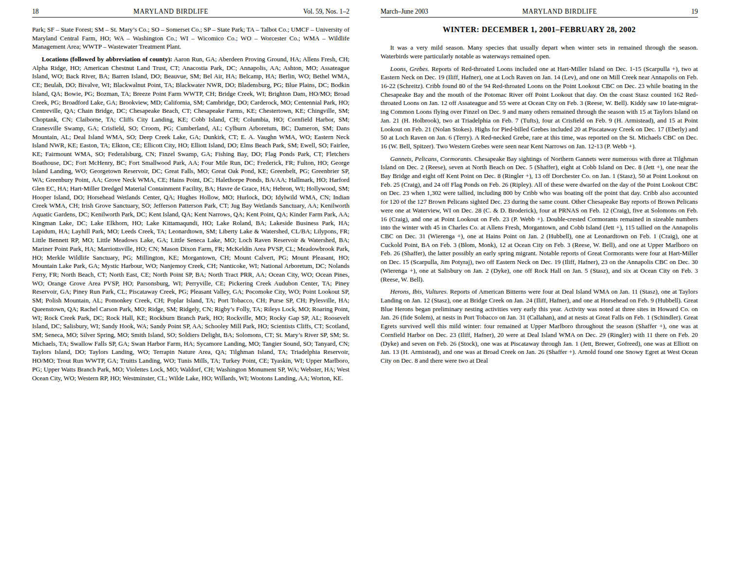18 MARYLAND BIRDLIFE Vol. 59, Nos. 1–2
Park; SF – State Forest; SM – St. Mary’s Co.; SO – Somerset Co.; SP – State Park; TA – Talbot Co.; UMCF – University of Maryland Central Farm, HO; WA – Washington Co.; WI – Wicomico Co.; WO – Worcester Co.; WMA – Wildlife Management Area; WWTP – Wastewater Treatment Plant.
Locations (followed by abbreviation of county): Aaron Run, GA; Aberdeen Proving Ground, HA; Allens Fresh, CH; Alpha Ridge, HO; American Chestnut Land Trust, CT; Anacostia Park, DC; Annapolis, AA; Ashton, MO; Assateague Island, WO; Back River, BA; Barren Island, DO; Beauvue, SM; Bel Air, HA; Belcamp, HA; Berlin, WO; Bethel WMA, CE; Beulah, DO; Bivalve, WI; Blackwalnut Point, TA; Blackwater NWR, DO; Bladensburg, PG; Blue Plains, DC; Bodkin Island, QA; Bowie, PG; Bozman, TA; Breeze Point Farm WWTP, CH; Bridge Creek, WI; Brighton Dam, HO/MO; Broad Creek, PG; Broadford Lake, GA; Brookview, MD; California, SM; Cambridge, DO; Carderock, MO; Centennial Park, HO; Centreville, QA; Chain Bridge, DC; Chesapeake Beach, CT; Chesapeake Farms, KE; Chestertown, KE; Chingville, SM; Choptank, CN; Claiborne, TA; Cliffs City Landing, KE; Cobb Island, CH; Columbia, HO; Cornfield Harbor, SM; Cranesville Swamp, GA; Crisfield, SO; Croom, PG; Cumberland, AL; Cylburn Arboretum, BC; Dameron, SM; Dans Mountain, AL; Deal Island WMA, SO; Deep Creek Lake, GA; Dunkirk, CT; E. A. Vaughn WMA, WO; Eastern Neck Island NWR, KE; Easton, TA; Elkton, CE; Ellicott City, HO; Elliott Island, DO; Elms Beach Park, SM; Ewell, SO; Fairlee, KE; Fairmount WMA, SO; Federalsburg, CN; Finzel Swamp, GA; Fishing Bay, DO; Flag Ponds Park, CT; Fletchers Boathouse, DC; Fort McHenry, BC; Fort Smallwood Park, AA; Four Mile Run, DC; Frederick, FR; Fulton, HO; George Island Landing, WO; Georgetown Reservoir, DC; Great Falls, MO; Great Oak Pond, KE; Greenbelt, PG; Greenbrier SP, WA; Greenbury Point, AA; Grove Neck WMA, CE; Hains Point, DC; Halethorpe Ponds, BA/AA; Hallmark, HO; Harford Glen EC, HA; Hart-Miller Dredged Material Containment Facility, BA; Havre de Grace, HA; Hebron, WI; Hollywood, SM; Hooper Island, DO; Horsehead Wetlands Center, QA; Hughes Hollow, MO; Hurlock, DO; Idylwild WMA, CN; Indian Creek WMA, CH; Irish Grove Sanctuary, SO; Jefferson Patterson Park, CT; Jug Bay Wetlands Sanctuary, AA; Kenilworth Aquatic Gardens, DC; Kenilworth Park, DC; Kent Island, QA; Kent Narrows, QA; Kent Point, QA; Kinder Farm Park, AA; Kingman Lake, DC; Lake Elkhorn, HO; Lake Kittamaqundi, HO; Lake Roland, BA; Lakeside Business Park, HA; Lapidum, HA; Layhill Park, MO; Leeds Creek, TA; Leonardtown, SM; Liberty Lake & Watershed, CL/BA; Lilypons, FR; Little Bennett RP, MO; Little Meadows Lake, GA; Little Seneca Lake, MO; Loch Raven Reservoir & Watershed, BA; Mariner Point Park, HA; Marriottsville, HO; CN; Mason Dixon Farm, FR; McKeldin Area PVSP, CL; Meadowbrook Park, HO; Merkle Wildlife Sanctuary, PG; Millington, KE; Morgantown, CH; Mount Calvert, PG; Mount Pleasant, HO; Mountain Lake Park, GA; Mystic Harbour, WO; Nanjemoy Creek, CH; Nanticoke, WI; National Arboretum, DC; Nolands Ferry, FR; North Beach, CT; North East, CE; North Point SP, BA; North Tract PRR, AA; Ocean City, WO; Ocean Pines, WO; Orange Grove Area PVSP, HO; Parsonsburg, WI; Perryville, CE; Pickering Creek Audubon Center, TA; Piney Reservoir, GA; Piney Run Park, CL; Piscataway Creek, PG; Pleasant Valley, GA; Pocomoke City, WO; Point Lookout SP, SM; Polish Mountain, AL; Pomonkey Creek, CH; Poplar Island, TA; Port Tobacco, CH; Purse SP, CH; Pylesville, HA; Queenstown, QA; Rachel Carson Park, MO; Ridge, SM; Ridgely, CN; Rigby’s Folly, TA; Rileys Lock, MO; Roaring Point, WI; Rock Creek Park, DC; Rock Hall, KE; Rockburn Branch Park, HO; Rockville, MO; Rocky Gap SP, AL; Roosevelt Island, DC; Salisbury, WI; Sandy Hook, WA; Sandy Point SP, AA; Schooley Mill Park, HO; Scientists Cliffs, CT; Scotland, SM; Seneca, MO; Silver Spring, MO; Smith Island, SO; Soldiers Delight, BA; Solomons, CT; St. Mary’s River SP, SM; St. Michaels, TA; Swallow Falls SP, GA; Swan Harbor Farm, HA; Sycamore Landing, MO; Tangier Sound, SO; Tanyard, CN; Taylors Island, DO; Taylors Landing, WO; Terrapin Nature Area, QA; Tilghman Island, TA; Triadelphia Reservoir, HO/MO; Trout Run WWTP, GA; Truitts Landing, WO; Tunis Mills, TA; Turkey Point, CE; Tyaskin, WI; Upper Marlboro, PG; Upper Watts Branch Park, MO; Violettes Lock, MO; Waldorf, CH; Washington Monument SP, WA; Webster, HA; West Ocean City, WO; Western RP, HO; Westminster, CL; Wilde Lake, HO; Willards, WI; Wootons Landing, AA; Worton, KE.
March–June 2003 MARYLAND BIRDLIFE 19
WINTER: DECEMBER 1, 2001–FEBRUARY 28, 2002
It was a very mild season. Many species that usually depart when winter sets in remained through the season. Waterbirds were particularly notable as waterways remained open.
Loons, Grebes. Reports of Red-throated Loons included one at Hart-Miller Island on Dec. 1-15 (Scarpulla +), two at Eastern Neck on Dec. 19 (Iliff, Hafner), one at Loch Raven on Jan. 14 (Lev), and one on Mill Creek near Annapolis on Feb. 16-22 (Schreitz). Cribb found 80 of the 94 Red-throated Loons on the Point Lookout CBC on Dec. 23 while boating in the Chesapeake Bay and the mouth of the Potomac River off Point Lookout that day. On the coast Stasz counted 162 Red-throated Loons on Jan. 12 off Assateague and 55 were at Ocean City on Feb. 3 (Reese, W. Bell). Kiddy saw 10 late-migrating Common Loons flying over Finzel on Dec. 9 and many others remained through the season with 15 at Taylors Island on Jan. 21 (H. Holbrook), two at Triadelphia on Feb. 7 (Tufts), four at Crisfield on Feb. 9 (H. Armistead), and 15 at Point Lookout on Feb. 21 (Nolan Stokes). Highs for Pied-billed Grebes included 20 at Piscataway Creek on Dec. 17 (Eberly) and 50 at Loch Raven on Jan. 6 (Terry). A Red-necked Grebe, rare at this time, was reported on the St. Michaels CBC on Dec. 16 (W. Bell, Spitzer). Two Western Grebes were seen near Kent Narrows on Jan. 12-13 (P. Webb +).
Gannets, Pelicans, Cormorants. Chesapeake Bay sightings of Northern Gannets were numerous with three at Tilghman Island on Dec. 2 (Reese), seven at North Beach on Dec. 5 (Shaffer), eight at Cobb Island on Dec. 8 (Jett +), one near the Bay Bridge and eight off Kent Point on Dec. 8 (Ringler +), 13 off Dorchester Co. on Jan. 1 (Stasz), 50 at Point Lookout on Feb. 25 (Craig), and 24 off Flag Ponds on Feb. 26 (Ripley). All of these were dwarfed on the day of the Point Lookout CBC on Dec. 23 when 1,302 were tallied, including 800 by Cribb who was boating off the point that day. Cribb also accounted for 120 of the 127 Brown Pelicans sighted Dec. 23 during the same count. Other Chesapeake Bay reports of Brown Pelicans were one at Waterview, WI on Dec. 28 (C. & D. Broderick), four at PRNAS on Feb. 12 (Craig), five at Solomons on Feb. 16 (Craig), and one at Point Lookout on Feb. 23 (P. Webb +). Double-crested Cormorants remained in sizeable numbers into the winter with 45 in Charles Co. at Allens Fresh, Morgantown, and Cobb Island (Jett +), 115 tallied on the Annapolis CBC on Dec. 31 (Wierenga +), one at Hains Point on Jan. 2 (Hubbell), one at Leonardtown on Feb. 1 (Craig), one at Cuckold Point, BA on Feb. 3 (Blom, Monk), 12 at Ocean City on Feb. 3 (Reese, W. Bell), and one at Upper Marlboro on Feb. 26 (Shaffer), the latter possibly an early spring migrant. Notable reports of Great Cormorants were four at Hart-Miller on Dec. 15 (Scarpulla, Jim Potyraj), two off Eastern Neck on Dec. 19 (Iliff, Hafner), 23 on the Annapolis CBC on Dec. 30 (Wierenga +), one at Salisbury on Jan. 2 (Dyke), one off Rock Hall on Jan. 5 (Stasz), and six at Ocean City on Feb. 3 (Reese, W. Bell).
Herons, Ibis, Vultures. Reports of American Bitterns were four at Deal Island WMA on Jan. 11 (Stasz), one at Taylors Landing on Jan. 12 (Stasz), one at Bridge Creek on Jan. 24 (Iliff, Hafner), and one at Horsehead on Feb. 9 (Hubbell). Great Blue Herons began preliminary nesting activities very early this year. Activity was noted at three sites in Howard Co. on Jan. 26 (fide Solem), at nests in Port Tobacco on Jan. 31 (Callahan), and at nests at Great Falls on Feb. 1 (Schindler). Great Egrets survived well this mild winter: four remained at Upper Marlboro throughout the season (Shaffer +), one was at Cornfield Harbor on Dec. 23 (Iliff, Hafner), 20 were at Deal Island WMA on Dec. 29 (Ringler) with 11 there on Feb. 20 (Dyke) and seven on Feb. 26 (Stock), one was at Piscataway through Jan. 1 (Jett, Brewer, Gofreed), one was at Elliott on Jan. 13 (H. Armistead), and one was at Broad Creek on Jan. 26 (Shaffer +). Arnold found one Snowy Egret at West Ocean City on Dec. 8 and there were two at Deal